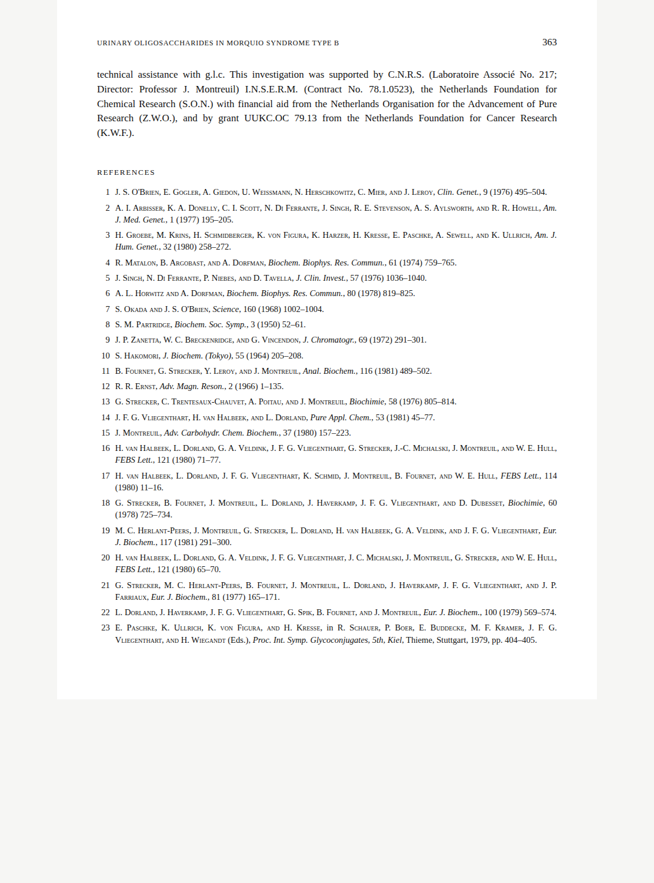Urinary oligosaccharides in Morquio syndrome type B 363
technical assistance with g.l.c. This investigation was supported by C.N.R.S. (Laboratoire Associé No. 217; Director: Professor J. Montreuil) I.N.S.E.R.M. (Contract No. 78.1.0523), the Netherlands Foundation for Chemical Research (S.O.N.) with financial aid from the Netherlands Organisation for the Advancement of Pure Research (Z.W.O.), and by grant UUKC.OC 79.13 from the Netherlands Foundation for Cancer Research (K.W.F.).
References
J. S. O'Brien, E. Gogler, A. Giedon, U. Weissmann, N. Herschkowitz, C. Mier, and J. Leroy, Clin. Genet., 9 (1976) 495–504.
A. I. Arbisser, K. A. Donelly, C. I. Scott, N. Di Ferrante, J. Singh, R. E. Stevenson, A. S. Aylsworth, and R. R. Howell, Am. J. Med. Genet., 1 (1977) 195–205.
H. Groebe, M. Krins, H. Schmidberger, K. von Figura, K. Harzer, H. Kresse, E. Paschke, A. Sewell, and K. Ullrich, Am. J. Hum. Genet., 32 (1980) 258–272.
R. Matalon, B. Argobast, and A. Dorfman, Biochem. Biophys. Res. Commun., 61 (1974) 759–765.
J. Singh, N. Di Ferrante, P. Niebes, and D. Tavella, J. Clin. Invest., 57 (1976) 1036–1040.
A. L. Horwitz and A. Dorfman, Biochem. Biophys. Res. Commun., 80 (1978) 819–825.
S. Okada and J. S. O'Brien, Science, 160 (1968) 1002–1004.
S. M. Partridge, Biochem. Soc. Symp., 3 (1950) 52–61.
J. P. Zanetta, W. C. Breckenridge, and G. Vincendon, J. Chromatogr., 69 (1972) 291–301.
S. Hakomori, J. Biochem. (Tokyo), 55 (1964) 205–208.
B. Fournet, G. Strecker, Y. Leroy, and J. Montreuil, Anal. Biochem., 116 (1981) 489–502.
R. R. Ernst, Adv. Magn. Reson., 2 (1966) 1–135.
G. Strecker, C. Trentesaux-Chauvet, A. Poitau, and J. Montreuil, Biochimie, 58 (1976) 805–814.
J. F. G. Vliegenthart, H. van Halbeek, and L. Dorland, Pure Appl. Chem., 53 (1981) 45–77.
J. Montreuil, Adv. Carbohydr. Chem. Biochem., 37 (1980) 157–223.
H. van Halbeek, L. Dorland, G. A. Veldink, J. F. G. Vliegenthart, G. Strecker, J.-C. Michalski, J. Montreuil, and W. E. Hull, FEBS Lett., 121 (1980) 71–77.
H. van Halbeek, L. Dorland, J. F. G. Vliegenthart, K. Schmid, J. Montreuil, B. Fournet, and W. E. Hull, FEBS Lett., 114 (1980) 11–16.
G. Strecker, B. Fournet, J. Montreuil, L. Dorland, J. Haverkamp, J. F. G. Vliegenthart, and D. Dubesset, Biochimie, 60 (1978) 725–734.
M. C. Herlant-Peers, J. Montreuil, G. Strecker, L. Dorland, H. van Halbeek, G. A. Veldink, and J. F. G. Vliegenthart, Eur. J. Biochem., 117 (1981) 291–300.
H. van Halbeek, L. Dorland, G. A. Veldink, J. F. G. Vliegenthart, J. C. Michalski, J. Montreuil, G. Strecker, and W. E. Hull, FEBS Lett., 121 (1980) 65–70.
G. Strecker, M. C. Herlant-Peers, B. Fournet, J. Montreuil, L. Dorland, J. Haverkamp, J. F. G. Vliegenthart, and J. P. Farriaux, Eur. J. Biochem., 81 (1977) 165–171.
L. Dorland, J. Haverkamp, J. F. G. Vliegenthart, G. Spik, B. Fournet, and J. Montreuil, Eur. J. Biochem., 100 (1979) 569–574.
E. Paschke, K. Ullrich, K. von Figura, and H. Kresse, in R. Schauer, P. Boer, E. Buddecke, M. F. Kramer, J. F. G. Vliegenthart, and H. Wiegandt (Eds.), Proc. Int. Symp. Glycoconjugates, 5th, Kiel, Thieme, Stuttgart, 1979, pp. 404–405.